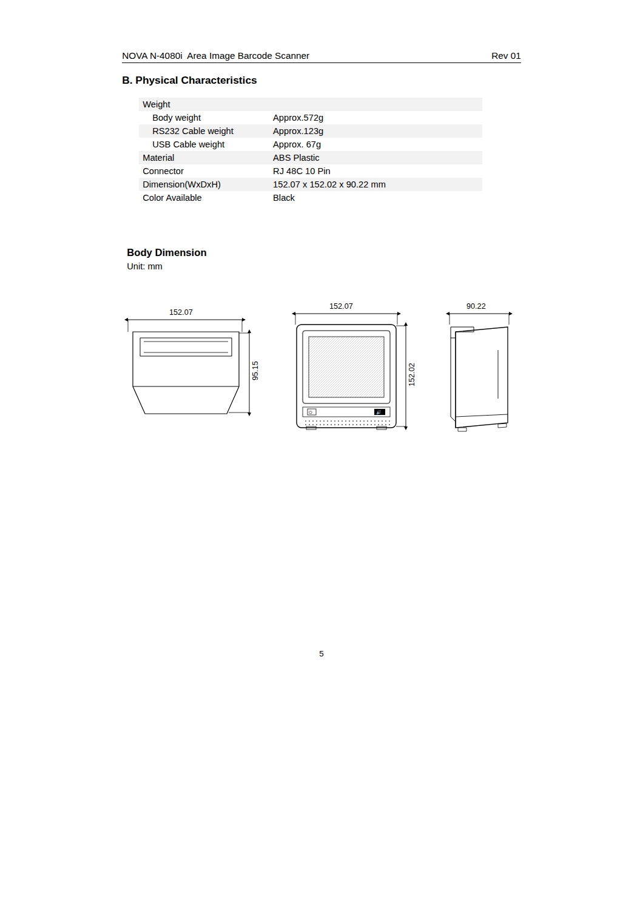NOVA N-4080i Area Image Barcode Scanner Rev 01
B. Physical Characteristics
| Weight | |
| Body weight | Approx.572g |
| RS232 Cable weight | Approx.123g |
| USB Cable weight | Approx. 67g |
| Material | ABS Plastic |
| Connector | RJ 48C 10 Pin |
| Dimension(WxDxH) | 152.07 x 152.02 x 90.22 mm |
| Color Available | Black |
Body Dimension
Unit: mm
152.07 95.15
152.07 ⏻ 🔊 152.02
90.22
5